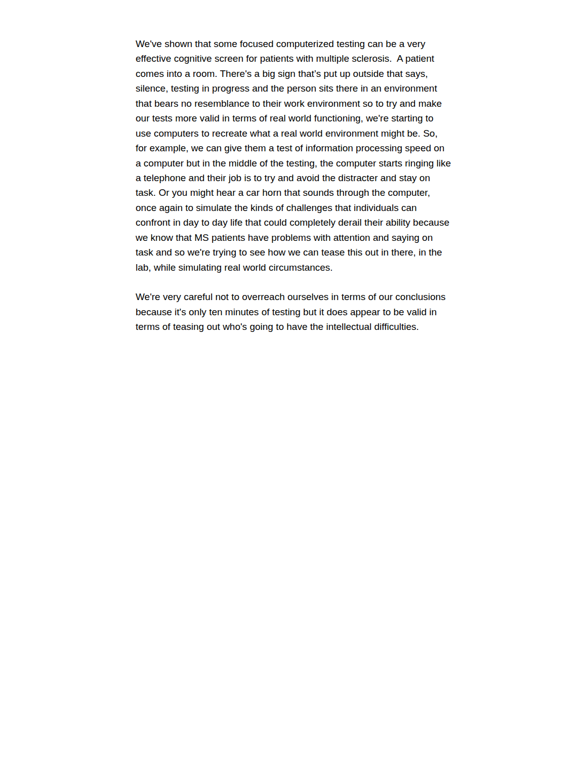We've shown that some focused computerized testing can be a very effective cognitive screen for patients with multiple sclerosis. A patient comes into a room. There's a big sign that’s put up outside that says, silence, testing in progress and the person sits there in an environment that bears no resemblance to their work environment so to try and make our tests more valid in terms of real world functioning, we're starting to use computers to recreate what a real world environment might be. So, for example, we can give them a test of information processing speed on a computer but in the middle of the testing, the computer starts ringing like a telephone and their job is to try and avoid the distracter and stay on task. Or you might hear a car horn that sounds through the computer, once again to simulate the kinds of challenges that individuals can confront in day to day life that could completely derail their ability because we know that MS patients have problems with attention and saying on task and so we're trying to see how we can tease this out in there, in the lab, while simulating real world circumstances.
We're very careful not to overreach ourselves in terms of our conclusions because it's only ten minutes of testing but it does appear to be valid in terms of teasing out who's going to have the intellectual difficulties.